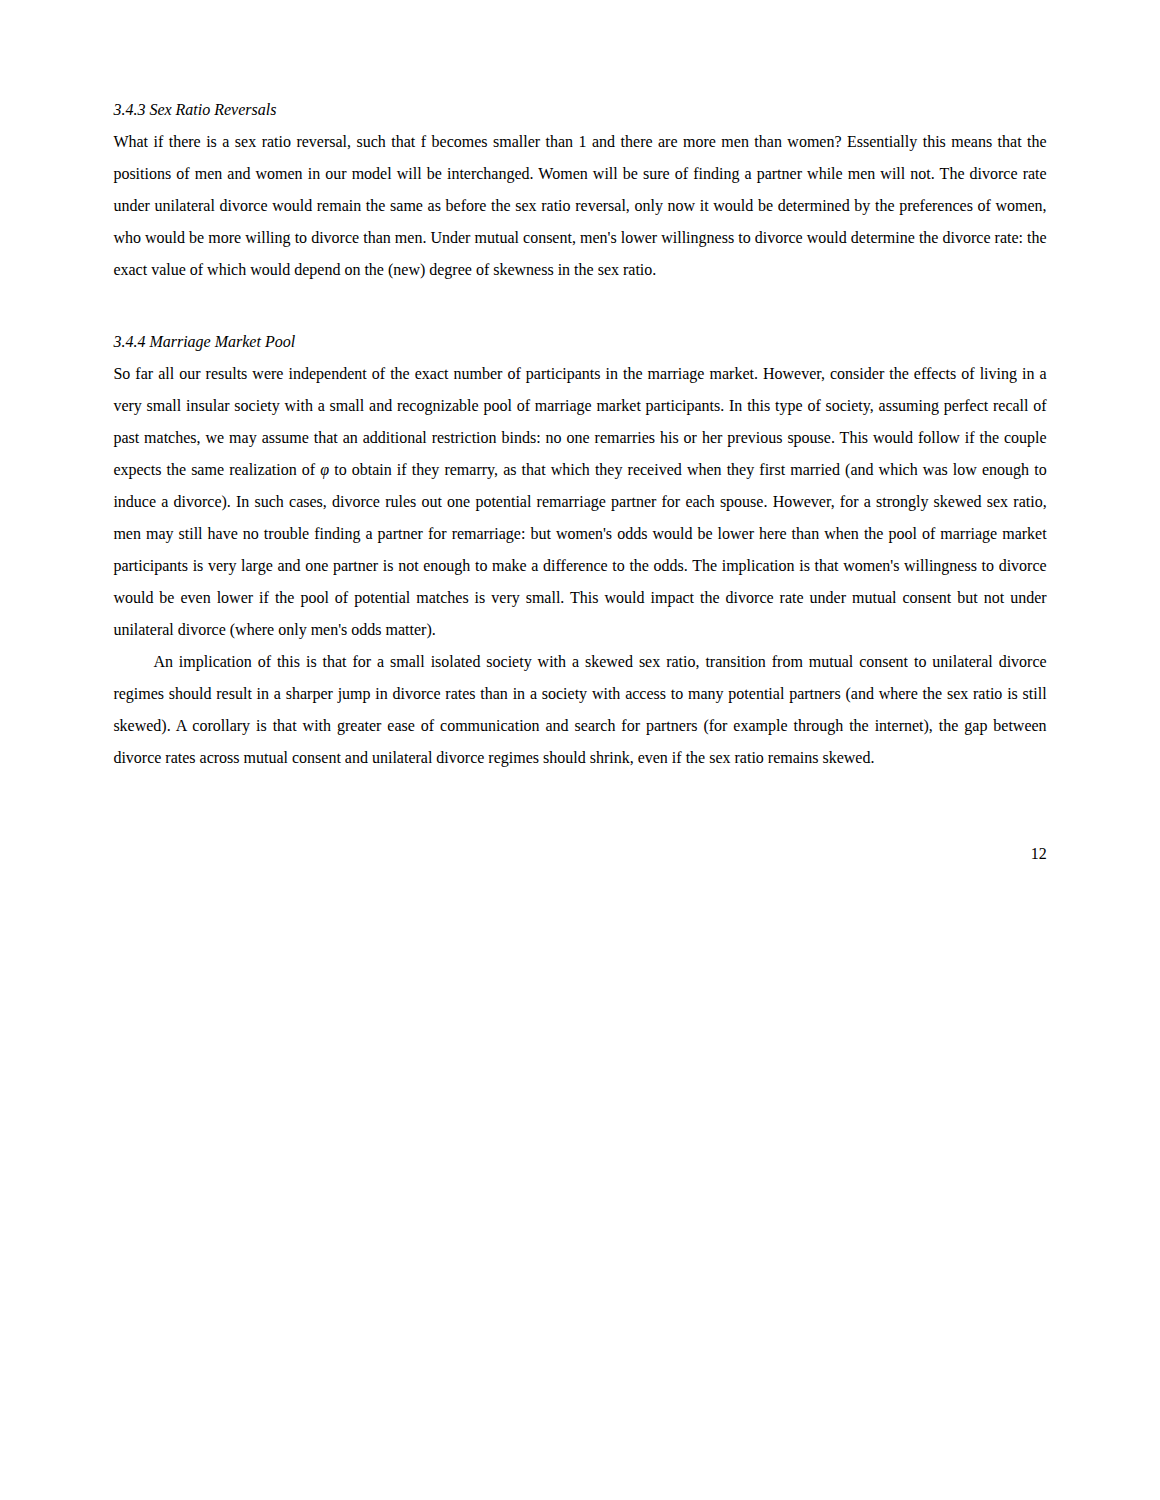3.4.3 Sex Ratio Reversals
What if there is a sex ratio reversal, such that f becomes smaller than 1 and there are more men than women? Essentially this means that the positions of men and women in our model will be interchanged. Women will be sure of finding a partner while men will not. The divorce rate under unilateral divorce would remain the same as before the sex ratio reversal, only now it would be determined by the preferences of women, who would be more willing to divorce than men. Under mutual consent, men's lower willingness to divorce would determine the divorce rate: the exact value of which would depend on the (new) degree of skewness in the sex ratio.
3.4.4 Marriage Market Pool
So far all our results were independent of the exact number of participants in the marriage market. However, consider the effects of living in a very small insular society with a small and recognizable pool of marriage market participants. In this type of society, assuming perfect recall of past matches, we may assume that an additional restriction binds: no one remarries his or her previous spouse. This would follow if the couple expects the same realization of φ to obtain if they remarry, as that which they received when they first married (and which was low enough to induce a divorce). In such cases, divorce rules out one potential remarriage partner for each spouse. However, for a strongly skewed sex ratio, men may still have no trouble finding a partner for remarriage: but women's odds would be lower here than when the pool of marriage market participants is very large and one partner is not enough to make a difference to the odds. The implication is that women's willingness to divorce would be even lower if the pool of potential matches is very small. This would impact the divorce rate under mutual consent but not under unilateral divorce (where only men's odds matter).
An implication of this is that for a small isolated society with a skewed sex ratio, transition from mutual consent to unilateral divorce regimes should result in a sharper jump in divorce rates than in a society with access to many potential partners (and where the sex ratio is still skewed). A corollary is that with greater ease of communication and search for partners (for example through the internet), the gap between divorce rates across mutual consent and unilateral divorce regimes should shrink, even if the sex ratio remains skewed.
12